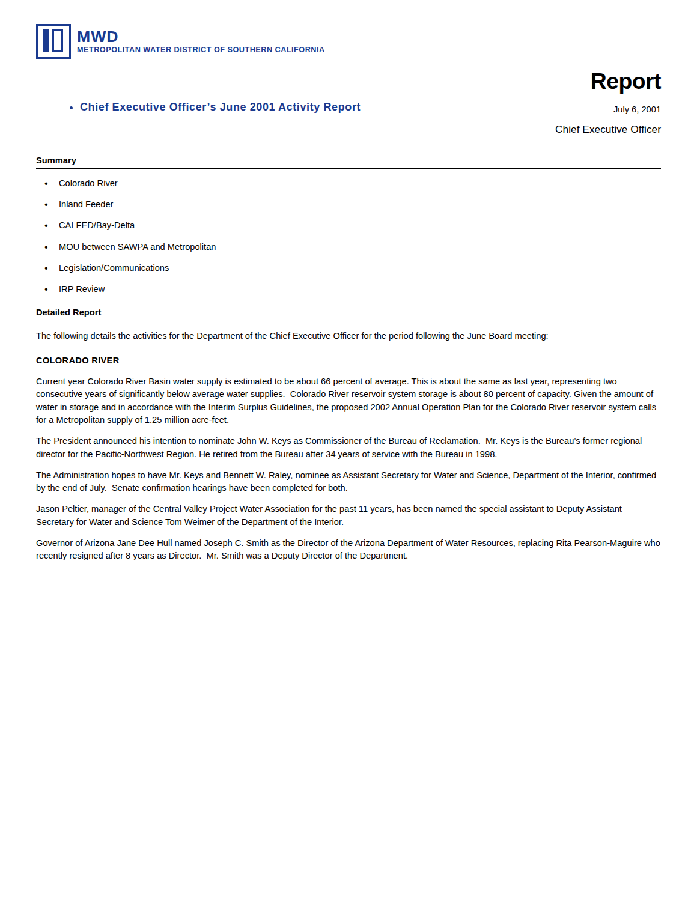MWD
METROPOLITAN WATER DISTRICT OF SOUTHERN CALIFORNIA
Report
Chief Executive Officer’s June 2001 Activity Report
July 6, 2001
Chief Executive Officer
Summary
Colorado River
Inland Feeder
CALFED/Bay-Delta
MOU between SAWPA and Metropolitan
Legislation/Communications
IRP Review
Detailed Report
The following details the activities for the Department of the Chief Executive Officer for the period following the June Board meeting:
COLORADO RIVER
Current year Colorado River Basin water supply is estimated to be about 66 percent of average. This is about the same as last year, representing two consecutive years of significantly below average water supplies. Colorado River reservoir system storage is about 80 percent of capacity. Given the amount of water in storage and in accordance with the Interim Surplus Guidelines, the proposed 2002 Annual Operation Plan for the Colorado River reservoir system calls for a Metropolitan supply of 1.25 million acre-feet.
The President announced his intention to nominate John W. Keys as Commissioner of the Bureau of Reclamation. Mr. Keys is the Bureau’s former regional director for the Pacific-Northwest Region. He retired from the Bureau after 34 years of service with the Bureau in 1998.
The Administration hopes to have Mr. Keys and Bennett W. Raley, nominee as Assistant Secretary for Water and Science, Department of the Interior, confirmed by the end of July. Senate confirmation hearings have been completed for both.
Jason Peltier, manager of the Central Valley Project Water Association for the past 11 years, has been named the special assistant to Deputy Assistant Secretary for Water and Science Tom Weimer of the Department of the Interior.
Governor of Arizona Jane Dee Hull named Joseph C. Smith as the Director of the Arizona Department of Water Resources, replacing Rita Pearson-Maguire who recently resigned after 8 years as Director. Mr. Smith was a Deputy Director of the Department.